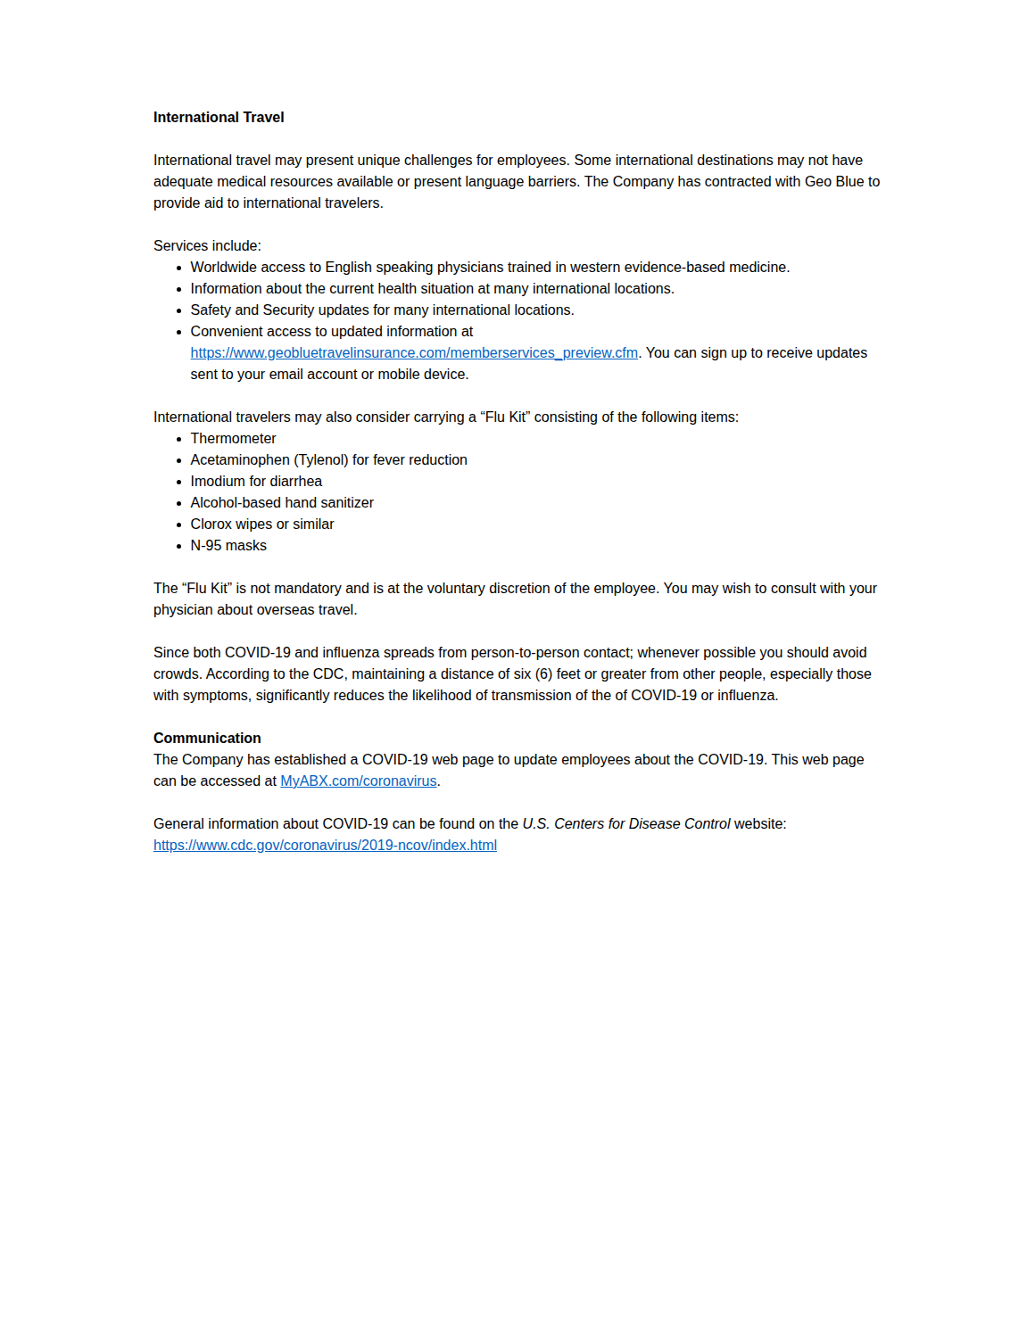International Travel
International travel may present unique challenges for employees. Some international destinations may not have adequate medical resources available or present language barriers. The Company has contracted with Geo Blue to provide aid to international travelers.
Services include:
Worldwide access to English speaking physicians trained in western evidence-based medicine.
Information about the current health situation at many international locations.
Safety and Security updates for many international locations.
Convenient access to updated information at https://www.geobluetravelinsurance.com/memberservices_preview.cfm. You can sign up to receive updates sent to your email account or mobile device.
International travelers may also consider carrying a “Flu Kit” consisting of the following items:
Thermometer
Acetaminophen (Tylenol) for fever reduction
Imodium for diarrhea
Alcohol-based hand sanitizer
Clorox wipes or similar
N-95 masks
The “Flu Kit” is not mandatory and is at the voluntary discretion of the employee. You may wish to consult with your physician about overseas travel.
Since both COVID-19 and influenza spreads from person-to-person contact; whenever possible you should avoid crowds. According to the CDC, maintaining a distance of six (6) feet or greater from other people, especially those with symptoms, significantly reduces the likelihood of transmission of the of COVID-19 or influenza.
Communication
The Company has established a COVID-19 web page to update employees about the COVID-19. This web page can be accessed at MyABX.com/coronavirus.
General information about COVID-19 can be found on the U.S. Centers for Disease Control website: https://www.cdc.gov/coronavirus/2019-ncov/index.html